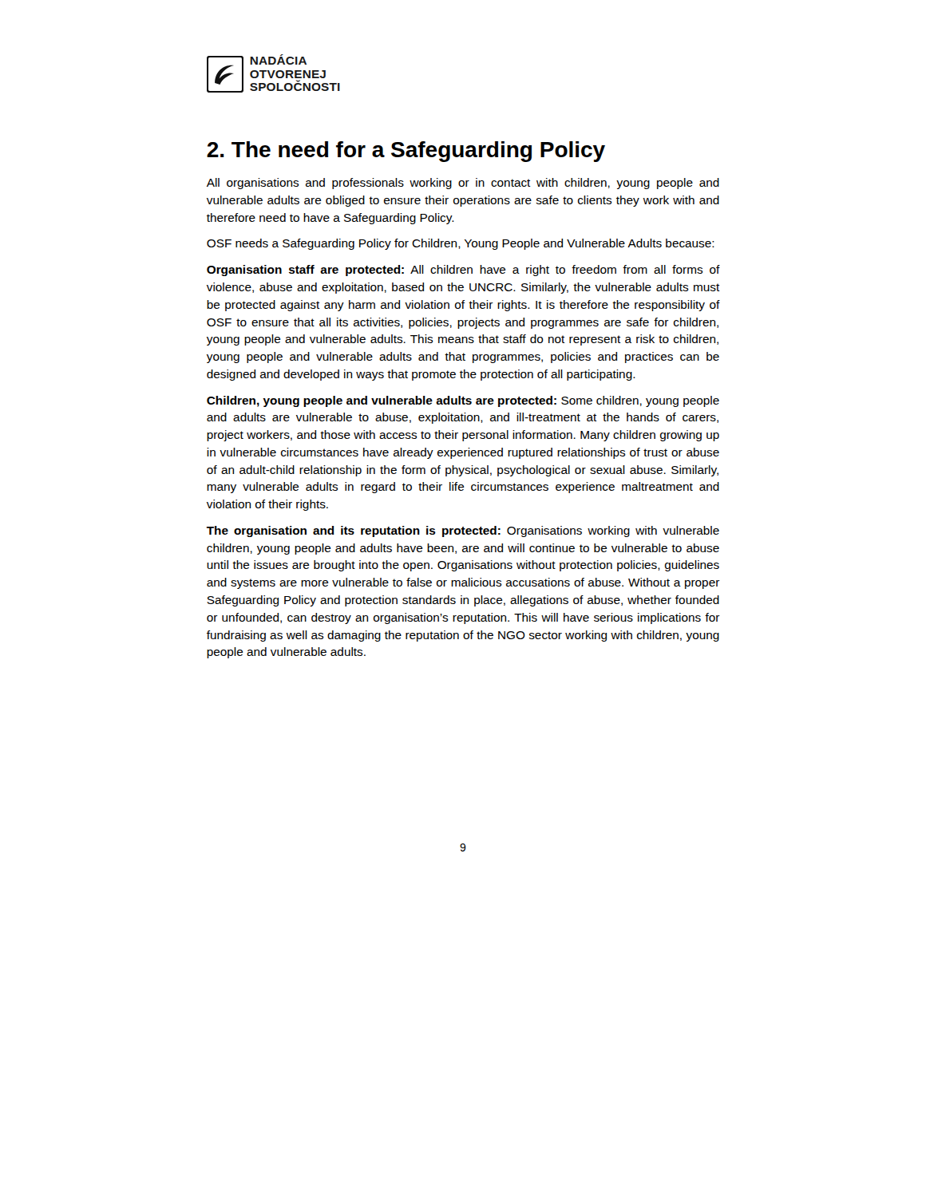Nadácia
Otvorenej
Spoločnosti
2. The need for a Safeguarding Policy
All organisations and professionals working or in contact with children, young people and vulnerable adults are obliged to ensure their operations are safe to clients they work with and therefore need to have a Safeguarding Policy.
OSF needs a Safeguarding Policy for Children, Young People and Vulnerable Adults because:
Organisation staff are protected: All children have a right to freedom from all forms of violence, abuse and exploitation, based on the UNCRC. Similarly, the vulnerable adults must be protected against any harm and violation of their rights. It is therefore the responsibility of OSF to ensure that all its activities, policies, projects and programmes are safe for children, young people and vulnerable adults. This means that staff do not represent a risk to children, young people and vulnerable adults and that programmes, policies and practices can be designed and developed in ways that promote the protection of all participating.
Children, young people and vulnerable adults are protected: Some children, young people and adults are vulnerable to abuse, exploitation, and ill-treatment at the hands of carers, project workers, and those with access to their personal information. Many children growing up in vulnerable circumstances have already experienced ruptured relationships of trust or abuse of an adult-child relationship in the form of physical, psychological or sexual abuse. Similarly, many vulnerable adults in regard to their life circumstances experience maltreatment and violation of their rights.
The organisation and its reputation is protected: Organisations working with vulnerable children, young people and adults have been, are and will continue to be vulnerable to abuse until the issues are brought into the open. Organisations without protection policies, guidelines and systems are more vulnerable to false or malicious accusations of abuse. Without a proper Safeguarding Policy and protection standards in place, allegations of abuse, whether founded or unfounded, can destroy an organisation’s reputation. This will have serious implications for fundraising as well as damaging the reputation of the NGO sector working with children, young people and vulnerable adults.
9